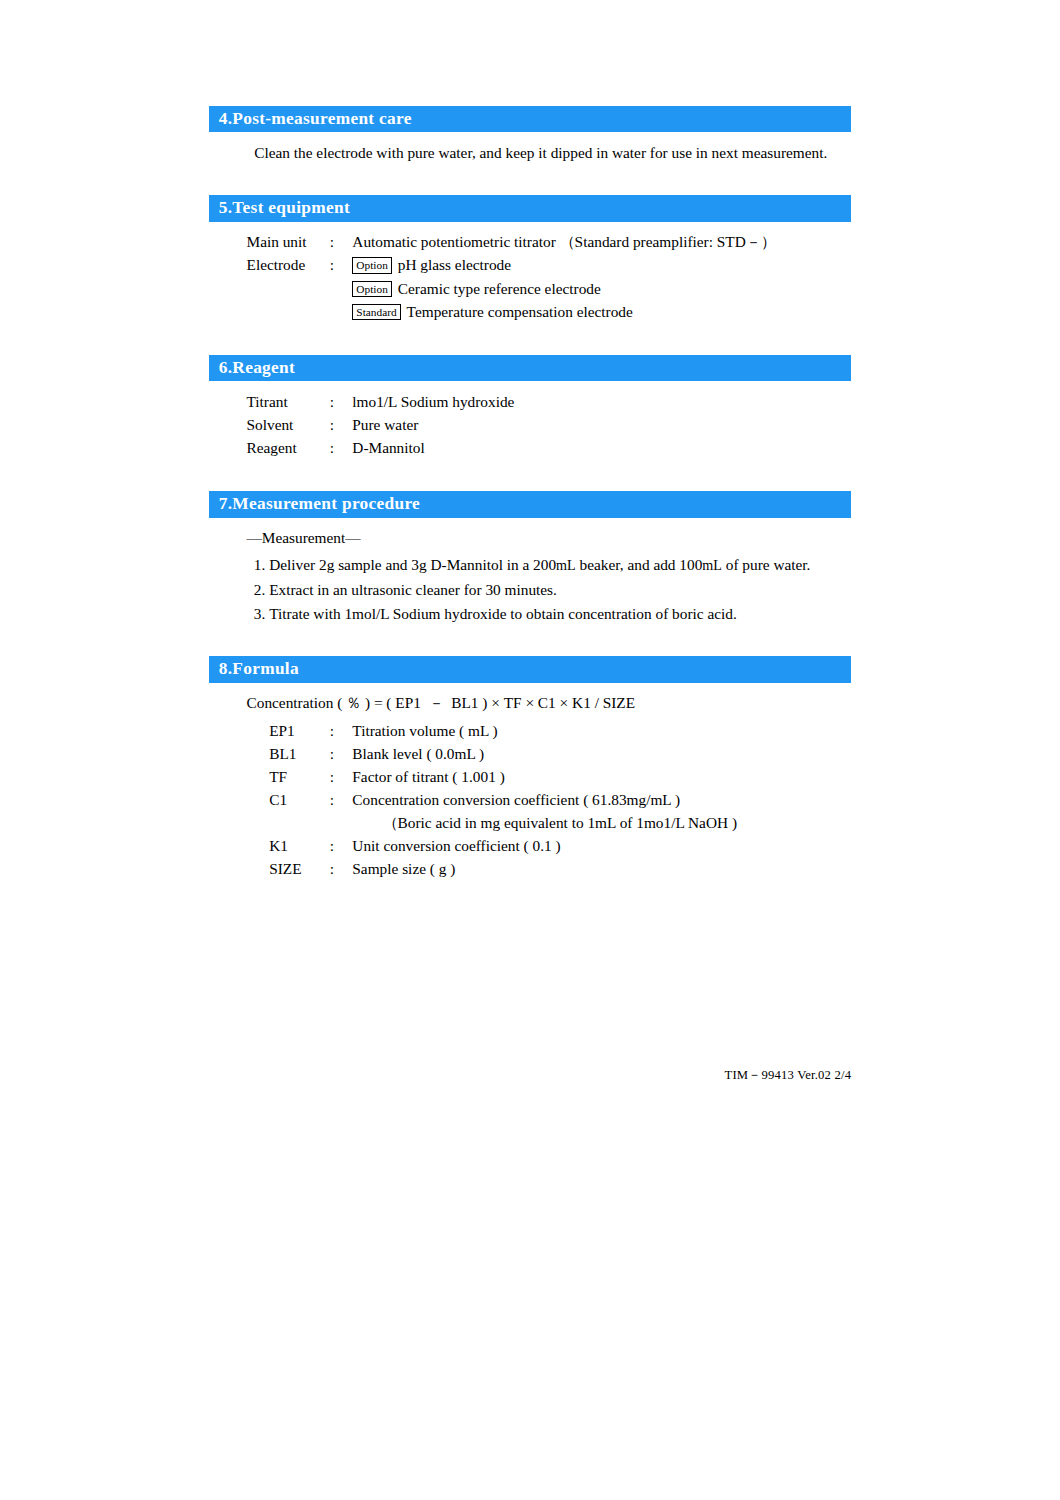4.Post-measurement care
Clean the electrode with pure water, and keep it dipped in water for use in next measurement.
5.Test equipment
| Main unit | : | Automatic potentiometric titrator （Standard preamplifier: STD－） |
| Electrode | : | Option pH glass electrode |
| | | Option Ceramic type reference electrode |
| | | Standard Temperature compensation electrode |
6.Reagent
| Titrant | : | lmo1/L Sodium hydroxide |
| Solvent | : | Pure water |
| Reagent | : | D-Mannitol |
7.Measurement procedure
—Measurement—
Deliver 2g sample and 3g D-Mannitol in a 200mL beaker, and add 100mL of pure water.
Extract in an ultrasonic cleaner for 30 minutes.
Titrate with 1mol/L Sodium hydroxide to obtain concentration of boric acid.
8.Formula
Concentration ( ％ ) = ( EP1 － BL1 ) × TF × C1 × K1 / SIZE
| EP1 | : | Titration volume ( mL ) |
| BL1 | : | Blank level ( 0.0mL ) |
| TF | : | Factor of titrant ( 1.001 ) |
| C1 | : | Concentration conversion coefficient ( 61.83mg/mL ) （Boric acid in mg equivalent to 1mL of 1mo1/L NaOH ) |
| K1 | : | Unit conversion coefficient ( 0.1 ) |
| SIZE | : | Sample size ( g ) |
TIM－99413 Ver.02 2/4